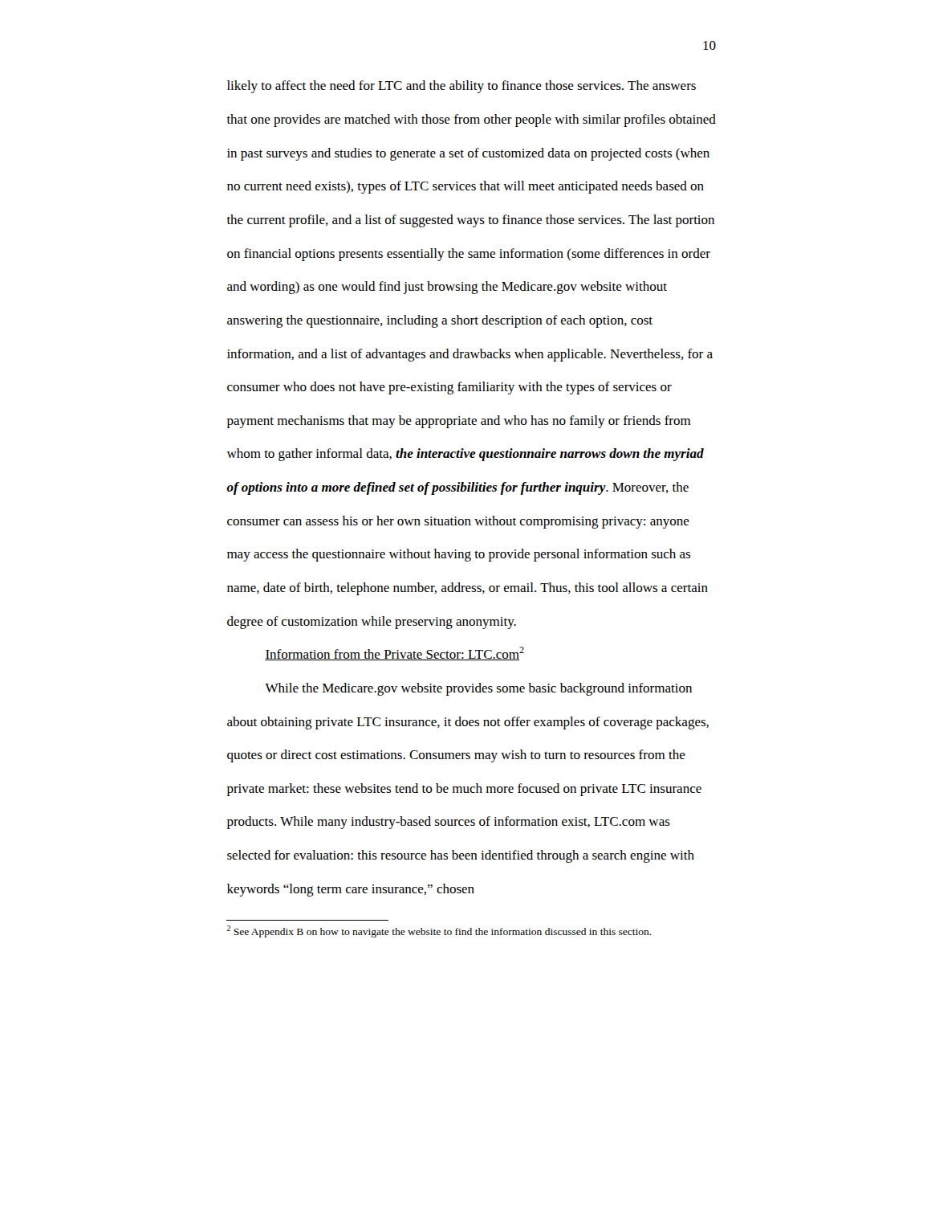10
likely to affect the need for LTC and the ability to finance those services. The answers that one provides are matched with those from other people with similar profiles obtained in past surveys and studies to generate a set of customized data on projected costs (when no current need exists), types of LTC services that will meet anticipated needs based on the current profile, and a list of suggested ways to finance those services. The last portion on financial options presents essentially the same information (some differences in order and wording) as one would find just browsing the Medicare.gov website without answering the questionnaire, including a short description of each option, cost information, and a list of advantages and drawbacks when applicable. Nevertheless, for a consumer who does not have pre-existing familiarity with the types of services or payment mechanisms that may be appropriate and who has no family or friends from whom to gather informal data, the interactive questionnaire narrows down the myriad of options into a more defined set of possibilities for further inquiry. Moreover, the consumer can assess his or her own situation without compromising privacy: anyone may access the questionnaire without having to provide personal information such as name, date of birth, telephone number, address, or email. Thus, this tool allows a certain degree of customization while preserving anonymity.
Information from the Private Sector: LTC.com2
While the Medicare.gov website provides some basic background information about obtaining private LTC insurance, it does not offer examples of coverage packages, quotes or direct cost estimations. Consumers may wish to turn to resources from the private market: these websites tend to be much more focused on private LTC insurance products. While many industry-based sources of information exist, LTC.com was selected for evaluation: this resource has been identified through a search engine with keywords “long term care insurance,” chosen
2 See Appendix B on how to navigate the website to find the information discussed in this section.